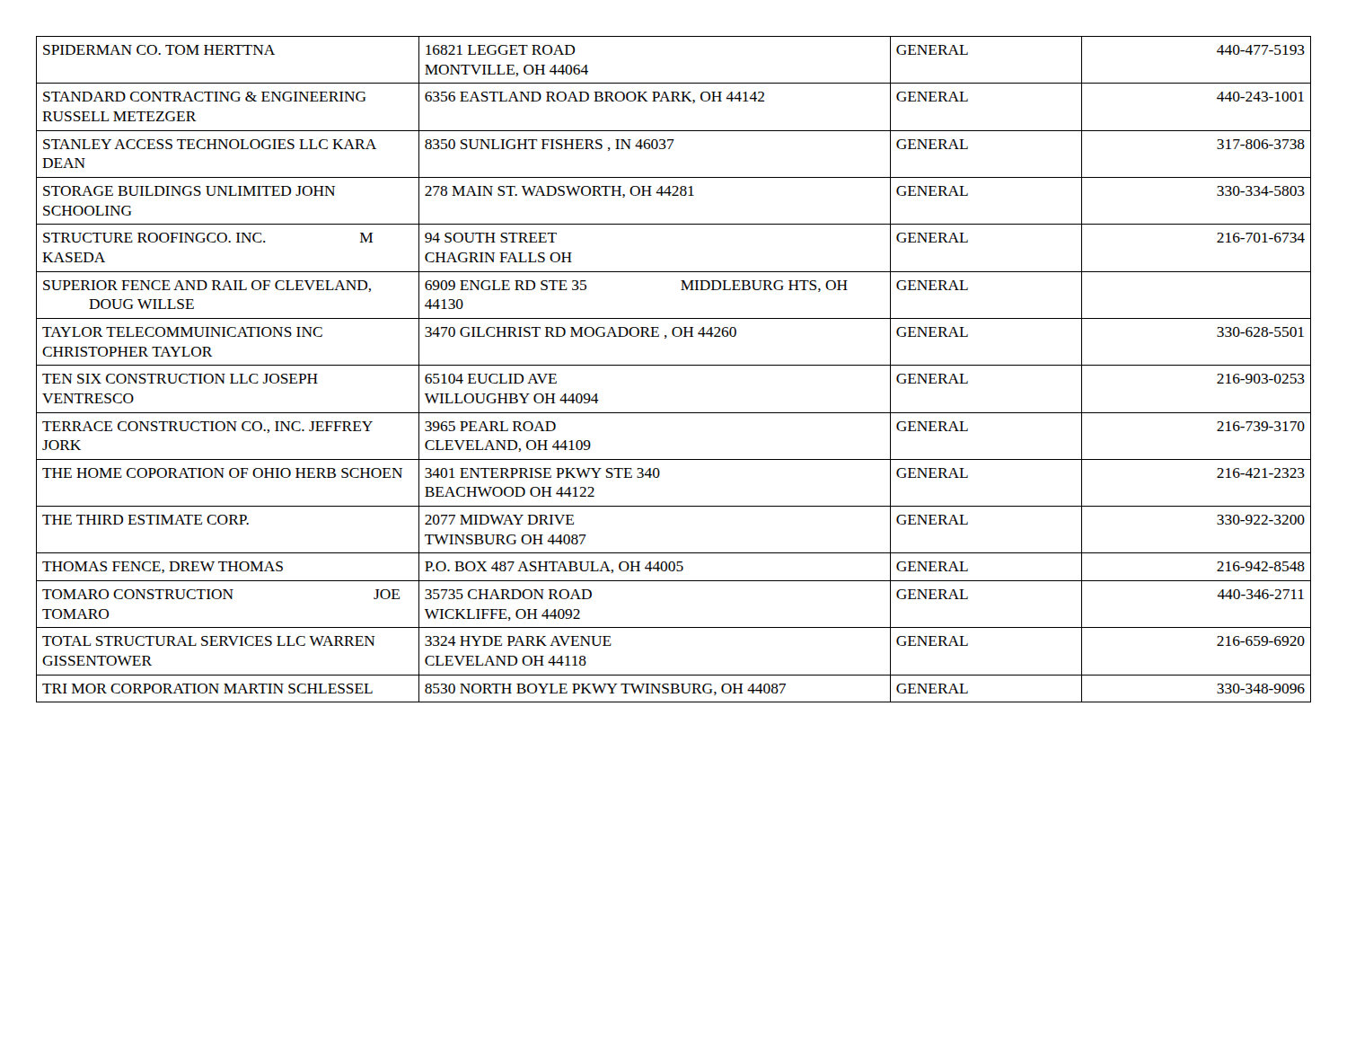| SPIDERMAN CO. TOM HERTTNA | 16821 LEGGET ROAD MONTVILLE, OH 44064 | GENERAL | 440-477-5193 |
| STANDARD CONTRACTING & ENGINEERING RUSSELL METEZGER | 6356 EASTLAND ROAD BROOK PARK, OH 44142 | GENERAL | 440-243-1001 |
| STANLEY ACCESS TECHNOLOGIES LLC KARA DEAN | 8350 SUNLIGHT FISHERS , IN 46037 | GENERAL | 317-806-3738 |
| STORAGE BUILDINGS UNLIMITED JOHN SCHOOLING | 278 MAIN ST. WADSWORTH, OH 44281 | GENERAL | 330-334-5803 |
| STRUCTURE ROOFINGCO. INC. M KASEDA | 94 SOUTH STREET CHAGRIN FALLS OH | GENERAL | 216-701-6734 |
| SUPERIOR FENCE AND RAIL OF CLEVELAND, DOUG WILLSE | 6909 ENGLE RD STE 35 MIDDLEBURG HTS, OH 44130 | GENERAL | |
| TAYLOR TELECOMMUINICATIONS INC CHRISTOPHER TAYLOR | 3470 GILCHRIST RD MOGADORE , OH 44260 | GENERAL | 330-628-5501 |
| TEN SIX CONSTRUCTION LLC JOSEPH VENTRESCO | 65104 EUCLID AVE WILLOUGHBY OH 44094 | GENERAL | 216-903-0253 |
| TERRACE CONSTRUCTION CO., INC. JEFFREY JORK | 3965 PEARL ROAD CLEVELAND, OH 44109 | GENERAL | 216-739-3170 |
| THE HOME COPORATION OF OHIO HERB SCHOEN | 3401 ENTERPRISE PKWY STE 340 BEACHWOOD OH 44122 | GENERAL | 216-421-2323 |
| THE THIRD ESTIMATE CORP. | 2077 MIDWAY DRIVE TWINSBURG OH 44087 | GENERAL | 330-922-3200 |
| THOMAS FENCE, DREW THOMAS | P.O. BOX 487 ASHTABULA, OH 44005 | GENERAL | 216-942-8548 |
| TOMARO CONSTRUCTION JOE TOMARO | 35735 CHARDON ROAD WICKLIFFE, OH 44092 | GENERAL | 440-346-2711 |
| TOTAL STRUCTURAL SERVICES LLC WARREN GISSENTOWER | 3324 HYDE PARK AVENUE CLEVELAND OH 44118 | GENERAL | 216-659-6920 |
| TRI MOR CORPORATION MARTIN SCHLESSEL | 8530 NORTH BOYLE PKWY TWINSBURG, OH 44087 | GENERAL | 330-348-9096 |